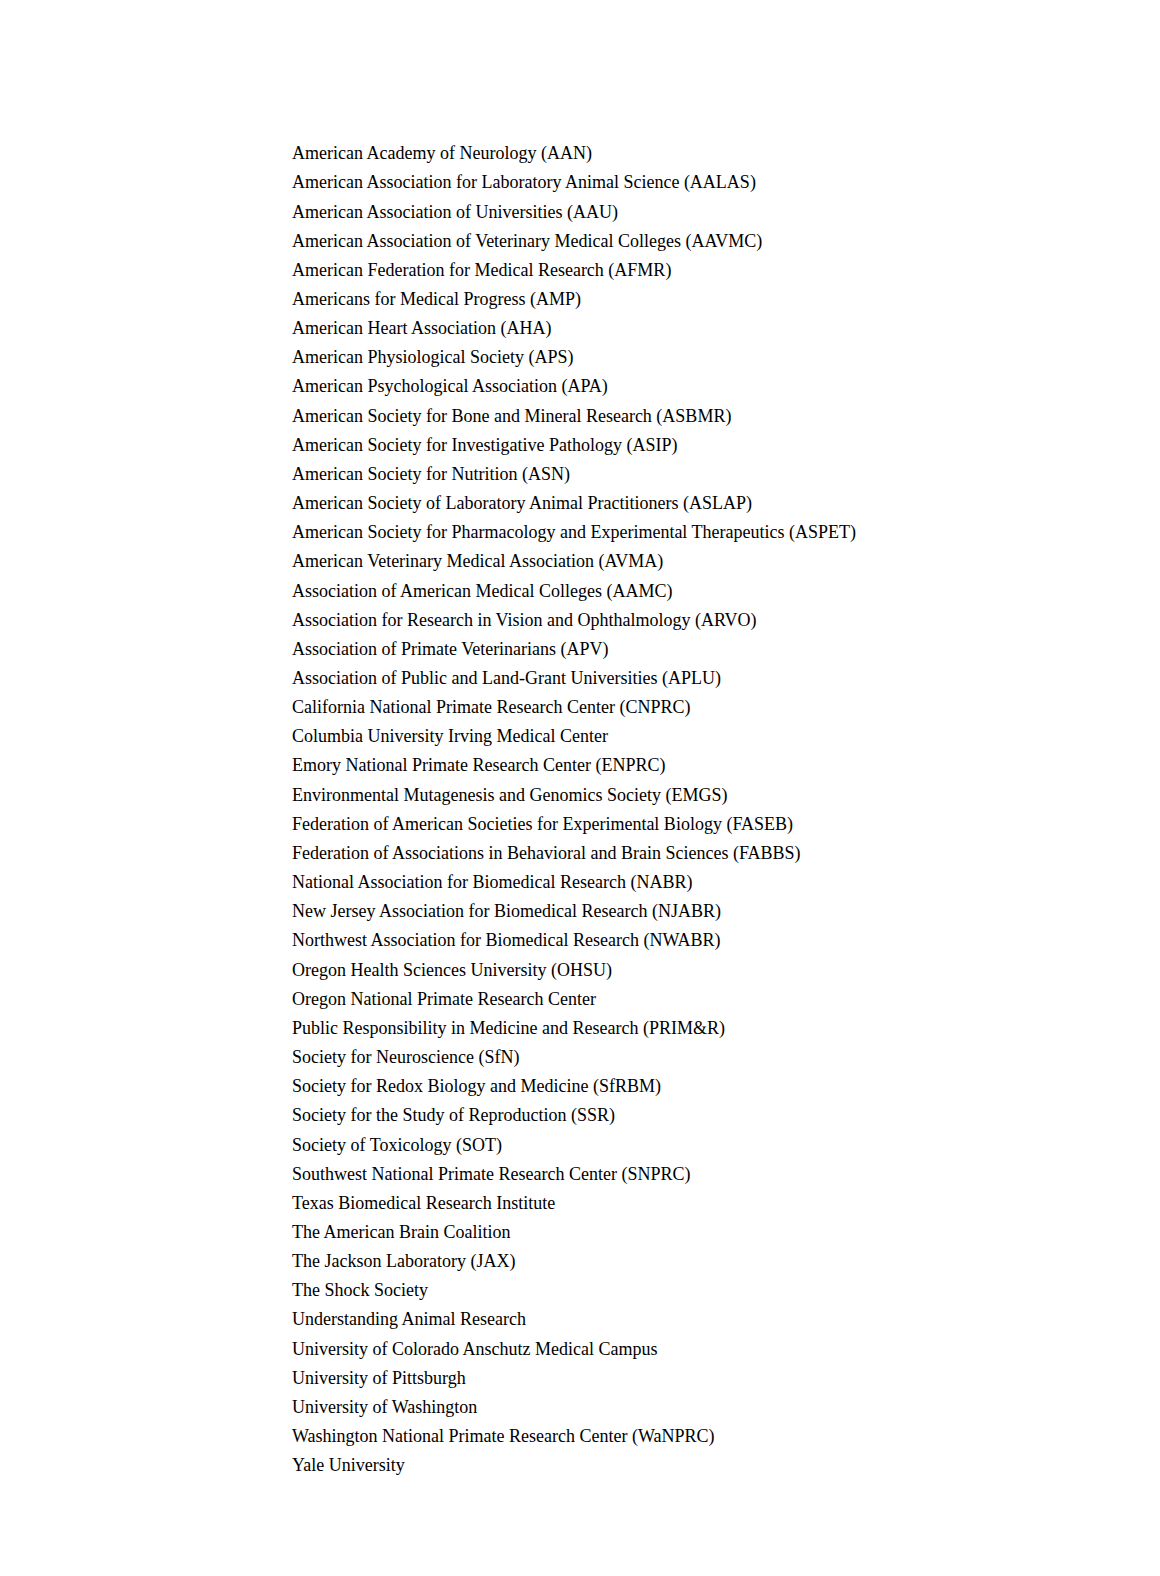American Academy of Neurology (AAN)
American Association for Laboratory Animal Science (AALAS)
American Association of Universities (AAU)
American Association of Veterinary Medical Colleges (AAVMC)
American Federation for Medical Research (AFMR)
Americans for Medical Progress (AMP)
American Heart Association (AHA)
American Physiological Society (APS)
American Psychological Association (APA)
American Society for Bone and Mineral Research (ASBMR)
American Society for Investigative Pathology (ASIP)
American Society for Nutrition (ASN)
American Society of Laboratory Animal Practitioners (ASLAP)
American Society for Pharmacology and Experimental Therapeutics (ASPET)
American Veterinary Medical Association (AVMA)
Association of American Medical Colleges (AAMC)
Association for Research in Vision and Ophthalmology (ARVO)
Association of Primate Veterinarians (APV)
Association of Public and Land-Grant Universities (APLU)
California National Primate Research Center (CNPRC)
Columbia University Irving Medical Center
Emory National Primate Research Center (ENPRC)
Environmental Mutagenesis and Genomics Society (EMGS)
Federation of American Societies for Experimental Biology (FASEB)
Federation of Associations in Behavioral and Brain Sciences (FABBS)
National Association for Biomedical Research (NABR)
New Jersey Association for Biomedical Research (NJABR)
Northwest Association for Biomedical Research (NWABR)
Oregon Health Sciences University (OHSU)
Oregon National Primate Research Center
Public Responsibility in Medicine and Research (PRIM&R)
Society for Neuroscience (SfN)
Society for Redox Biology and Medicine (SfRBM)
Society for the Study of Reproduction (SSR)
Society of Toxicology (SOT)
Southwest National Primate Research Center (SNPRC)
Texas Biomedical Research Institute
The American Brain Coalition
The Jackson Laboratory (JAX)
The Shock Society
Understanding Animal Research
University of Colorado Anschutz Medical Campus
University of Pittsburgh
University of Washington
Washington National Primate Research Center (WaNPRC)
Yale University